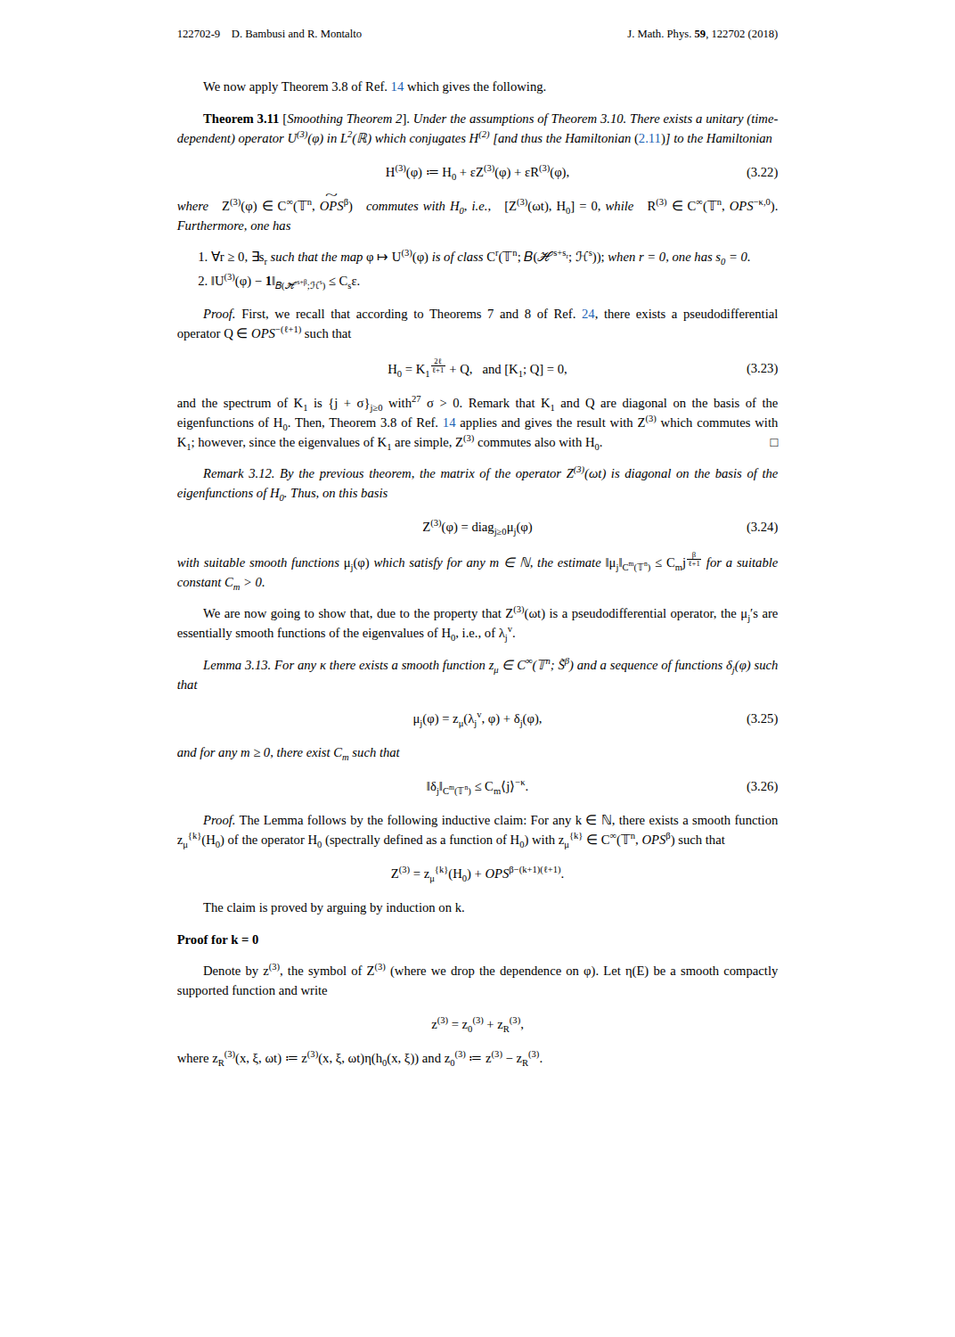122702-9 D. Bambusi and R. Montalto
J. Math. Phys. 59, 122702 (2018)
We now apply Theorem 3.8 of Ref. 14 which gives the following.
Theorem 3.11 [Smoothing Theorem 2]. Under the assumptions of Theorem 3.10. There exists a unitary (time-dependent) operator U(3)(φ) in L2(ℝ) which conjugates H(2) [and thus the Hamiltonian (2.11)] to the Hamiltonian
H(3)(φ) ≔ H0 + εZ(3)(φ) + εR(3)(φ), (3.22)
where Z(3)(φ) ∈ C∞(𝕋n, OPSβ) commutes with H0, i.e., [Z(3)(ωt), H0] = 0, while R(3) ∈ C∞(𝕋n, OPS−κ,0). Furthermore, one has
∀r ≥ 0, ∃sr such that the map φ ↦ U(3)(φ) is of class Cr(𝕋n; 𝐵(ℋs+sr; ℋs)); when r = 0, one has s0 = 0.
‖U(3)(φ) − 1‖𝐵(ℋs+β;ℋs) ≤ Csε.
Proof. First, we recall that according to Theorems 7 and 8 of Ref. 24, there exists a pseudodifferential operator Q ∈ OPS−(ℓ+1) such that
H0 = K12ℓ ℓ+1 + Q, and [K1; Q] = 0, (3.23)
and the spectrum of K1 is {j + σ}j≥0 with27 σ > 0. Remark that K1 and Q are diagonal on the basis of the eigenfunctions of H0. Then, Theorem 3.8 of Ref. 14 applies and gives the result with Z(3) which commutes with K1; however, since the eigenvalues of K1 are simple, Z(3) commutes also with H0. □
Remark 3.12. By the previous theorem, the matrix of the operator Z(3)(ωt) is diagonal on the basis of the eigenfunctions of H0. Thus, on this basis
Z(3)(φ) = diagj≥0μj(φ) (3.24)
with suitable smooth functions μj(φ) which satisfy for any m ∈ ℕ, the estimate ‖μj‖Cm(𝕋n) ≤ Cmjβℓ+1 for a suitable constant Cm > 0.
We are now going to show that, due to the property that Z(3)(ωt) is a pseudodifferential operator, the μj′s are essentially smooth functions of the eigenvalues of H0, i.e., of λjv.
Lemma 3.13. For any κ there exists a smooth function zμ ∈ C∞(𝕋n; S̃β) and a sequence of functions δj(φ) such that
μj(φ) = zμ(λjv, φ) + δj(φ), (3.25)
and for any m ≥ 0, there exist Cm such that
‖δj‖Cm(𝕋n) ≤ Cm⟨j⟩−κ. (3.26)
Proof. The Lemma follows by the following inductive claim: For any k ∈ ℕ, there exists a smooth function zμ{k}(H0) of the operator H0 (spectrally defined as a function of H0) with zμ{k} ∈ C∞(𝕋n, OPSβ) such that
Z(3) = zμ{k}(H0) + OPSβ−(k+1)(ℓ+1).
The claim is proved by arguing by induction on k.
Proof for k = 0
Denote by z(3), the symbol of Z(3) (where we drop the dependence on φ). Let η(E) be a smooth compactly supported function and write
z(3) = z0(3) + zR(3),
where zR(3)(x, ξ, ωt) ≔ z(3)(x, ξ, ωt)η(h0(x, ξ)) and z0(3) ≔ z(3) − zR(3).